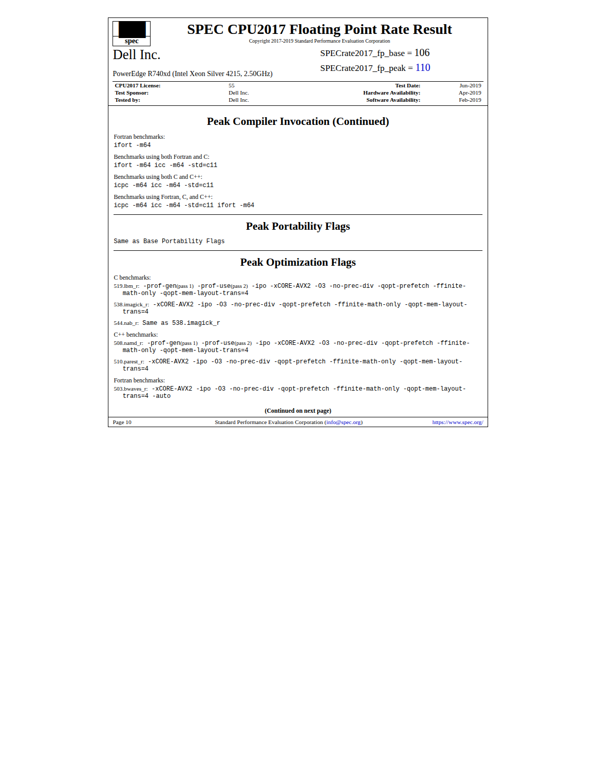███ spec
SPEC CPU2017 Floating Point Rate Result
Copyright 2017-2019 Standard Performance Evaluation Corporation
Dell Inc.
PowerEdge R740xd (Intel Xeon Silver 4215, 2.50GHz)
SPECrate2017_fp_base = 106
SPECrate2017_fp_peak = 110
| CPU2017 License: | 55 | Test Date: | Jun-2019 |
| Test Sponsor: | Dell Inc. | Hardware Availability: | Apr-2019 |
| Tested by: | Dell Inc. | Software Availability: | Feb-2019 |
Peak Compiler Invocation (Continued)
Fortran benchmarks:
ifort -m64
Benchmarks using both Fortran and C:
ifort -m64 icc -m64 -std=c11
Benchmarks using both C and C++:
icpc -m64 icc -m64 -std=c11
Benchmarks using Fortran, C, and C++:
icpc -m64 icc -m64 -std=c11 ifort -m64
Peak Portability Flags
Same as Base Portability Flags
Peak Optimization Flags
C benchmarks:
519.lbm_r: -prof-gen(pass 1) -prof-use(pass 2) -ipo -xCORE-AVX2 -O3 -no-prec-div -qopt-prefetch -ffinite-math-only -qopt-mem-layout-trans=4
538.imagick_r: -xCORE-AVX2 -ipo -O3 -no-prec-div -qopt-prefetch -ffinite-math-only -qopt-mem-layout-trans=4
544.nab_r: Same as 538.imagick_r
C++ benchmarks:
508.namd_r: -prof-gen(pass 1) -prof-use(pass 2) -ipo -xCORE-AVX2 -O3 -no-prec-div -qopt-prefetch -ffinite-math-only -qopt-mem-layout-trans=4
510.parest_r: -xCORE-AVX2 -ipo -O3 -no-prec-div -qopt-prefetch -ffinite-math-only -qopt-mem-layout-trans=4
Fortran benchmarks:
503.bwaves_r: -xCORE-AVX2 -ipo -O3 -no-prec-div -qopt-prefetch -ffinite-math-only -qopt-mem-layout-trans=4 -auto
(Continued on next page)
Page 10
Standard Performance Evaluation Corporation (info@spec.org)
https://www.spec.org/